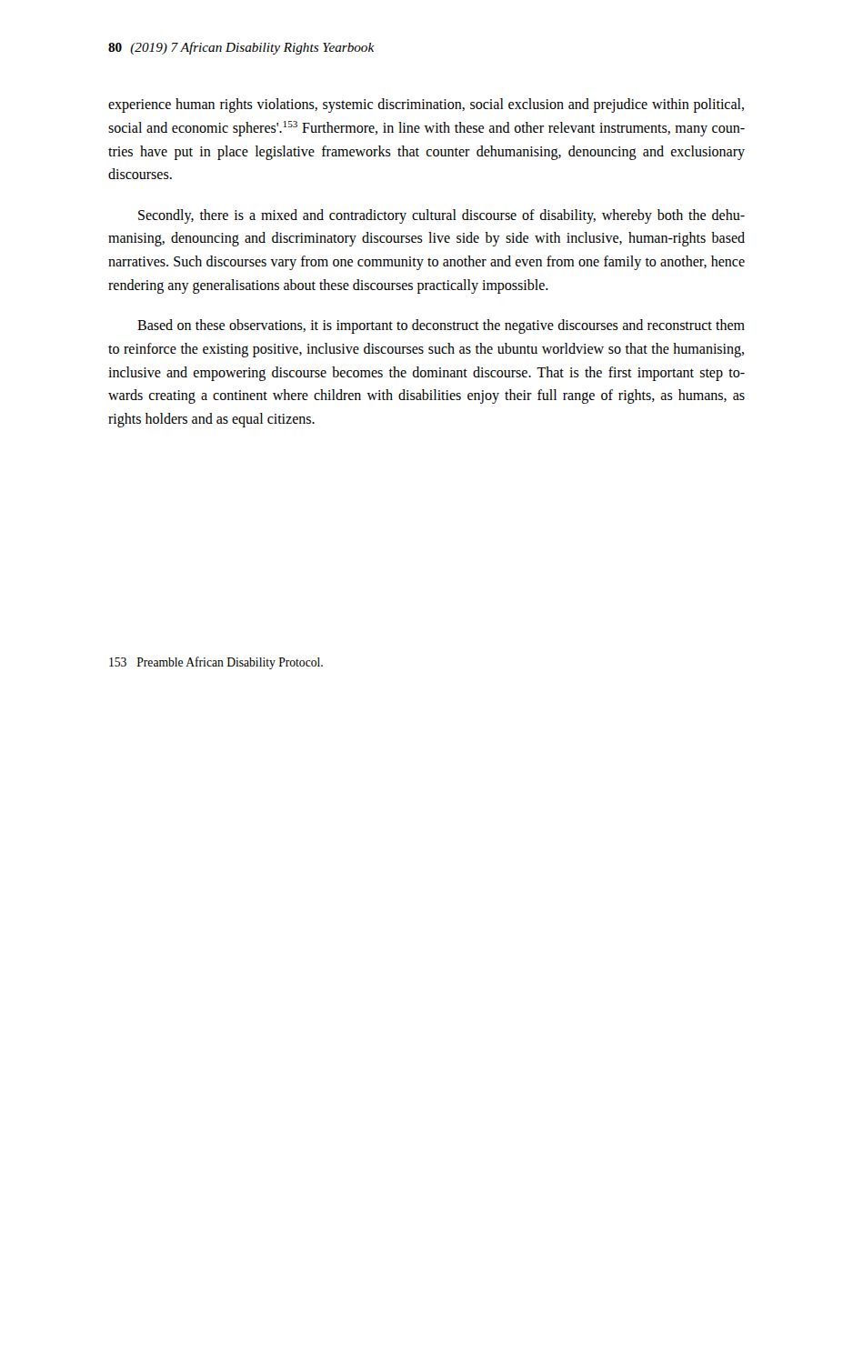80(2019) 7 African Disability Rights Yearbook
experience human rights violations, systemic discrimination, social exclusion and prejudice within political, social and economic spheres'.153 Furthermore, in line with these and other relevant instruments, many countries have put in place legislative frameworks that counter dehumanising, denouncing and exclusionary discourses.
Secondly, there is a mixed and contradictory cultural discourse of disability, whereby both the dehumanising, denouncing and discriminatory discourses live side by side with inclusive, human-rights based narratives. Such discourses vary from one community to another and even from one family to another, hence rendering any generalisations about these discourses practically impossible.
Based on these observations, it is important to deconstruct the negative discourses and reconstruct them to reinforce the existing positive, inclusive discourses such as the ubuntu worldview so that the humanising, inclusive and empowering discourse becomes the dominant discourse. That is the first important step towards creating a continent where children with disabilities enjoy their full range of rights, as humans, as rights holders and as equal citizens.
153 Preamble African Disability Protocol.